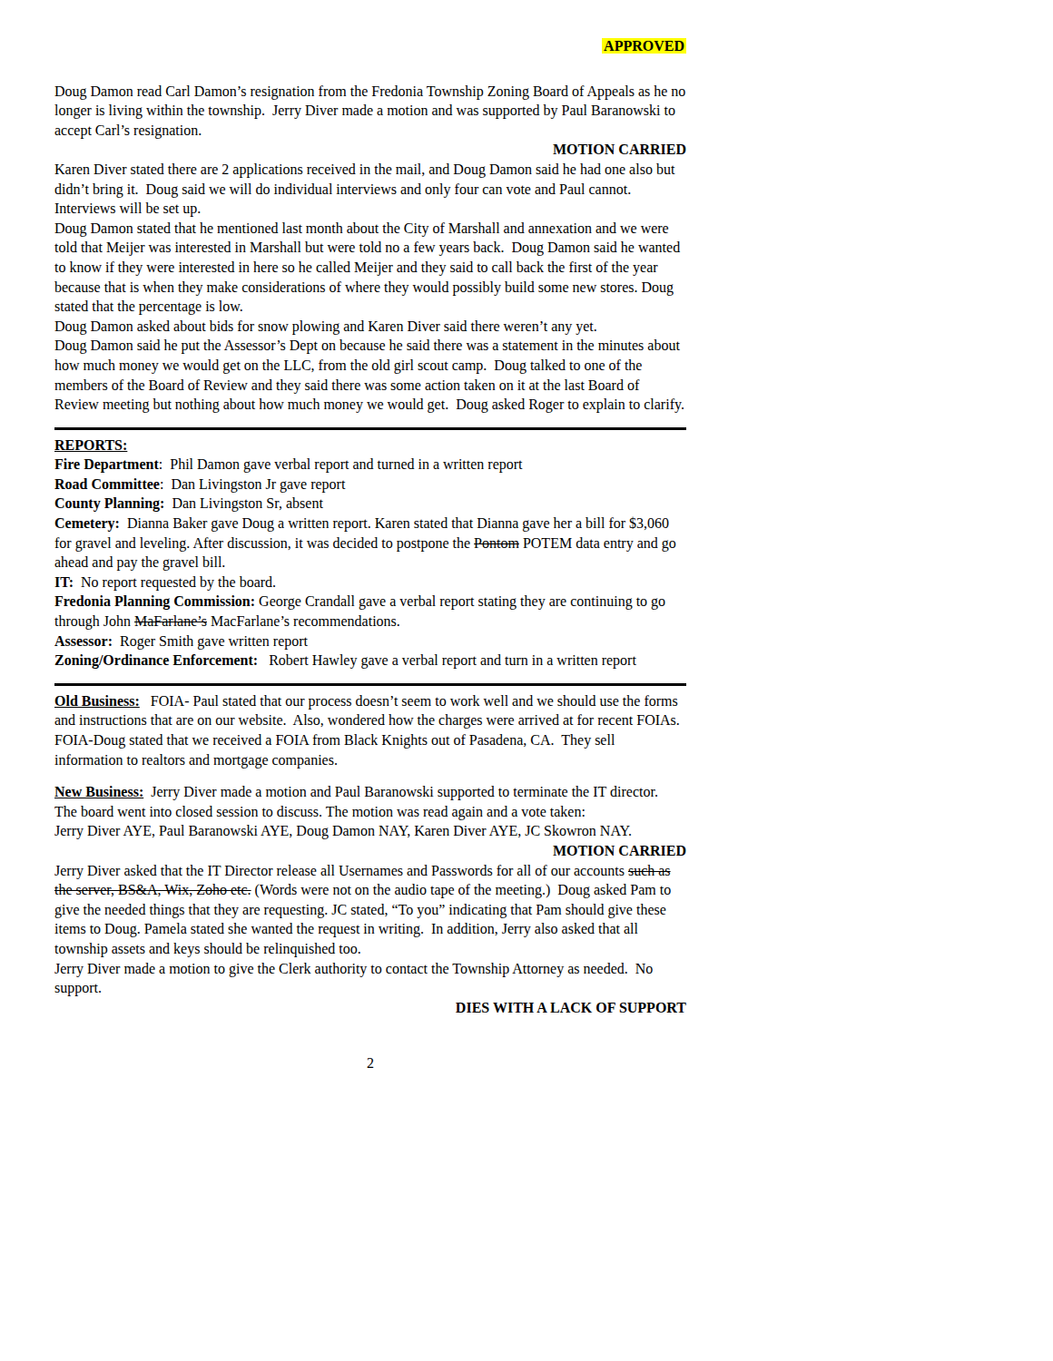APPROVED
Doug Damon read Carl Damon’s resignation from the Fredonia Township Zoning Board of Appeals as he no longer is living within the township. Jerry Diver made a motion and was supported by Paul Baranowski to accept Carl’s resignation.
MOTION CARRIED
Karen Diver stated there are 2 applications received in the mail, and Doug Damon said he had one also but didn’t bring it. Doug said we will do individual interviews and only four can vote and Paul cannot. Interviews will be set up.
Doug Damon stated that he mentioned last month about the City of Marshall and annexation and we were told that Meijer was interested in Marshall but were told no a few years back. Doug Damon said he wanted to know if they were interested in here so he called Meijer and they said to call back the first of the year because that is when they make considerations of where they would possibly build some new stores. Doug stated that the percentage is low.
Doug Damon asked about bids for snow plowing and Karen Diver said there weren’t any yet.
Doug Damon said he put the Assessor’s Dept on because he said there was a statement in the minutes about how much money we would get on the LLC, from the old girl scout camp. Doug talked to one of the members of the Board of Review and they said there was some action taken on it at the last Board of Review meeting but nothing about how much money we would get. Doug asked Roger to explain to clarify.
REPORTS:
Fire Department: Phil Damon gave verbal report and turned in a written report
Road Committee: Dan Livingston Jr gave report
County Planning: Dan Livingston Sr, absent
Cemetery: Dianna Baker gave Doug a written report. Karen stated that Dianna gave her a bill for $3,060 for gravel and leveling. After discussion, it was decided to postpone the Pontom POTEM data entry and go ahead and pay the gravel bill.
IT: No report requested by the board.
Fredonia Planning Commission: George Crandall gave a verbal report stating they are continuing to go through John MaFarlane’s MacFarlane’s recommendations.
Assessor: Roger Smith gave written report
Zoning/Ordinance Enforcement: Robert Hawley gave a verbal report and turn in a written report
Old Business: FOIA- Paul stated that our process doesn’t seem to work well and we should use the forms and instructions that are on our website. Also, wondered how the charges were arrived at for recent FOIAs.
FOIA-Doug stated that we received a FOIA from Black Knights out of Pasadena, CA. They sell information to realtors and mortgage companies.
New Business: Jerry Diver made a motion and Paul Baranowski supported to terminate the IT director. The board went into closed session to discuss. The motion was read again and a vote taken:
Jerry Diver AYE, Paul Baranowski AYE, Doug Damon NAY, Karen Diver AYE, JC Skowron NAY.
MOTION CARRIED
Jerry Diver asked that the IT Director release all Usernames and Passwords for all of our accounts such as the server, BS&A, Wix, Zoho etc. (Words were not on the audio tape of the meeting.) Doug asked Pam to give the needed things that they are requesting. JC stated, “To you” indicating that Pam should give these items to Doug. Pamela stated she wanted the request in writing. In addition, Jerry also asked that all township assets and keys should be relinquished too.
Jerry Diver made a motion to give the Clerk authority to contact the Township Attorney as needed. No support.
DIES WITH A LACK OF SUPPORT
2